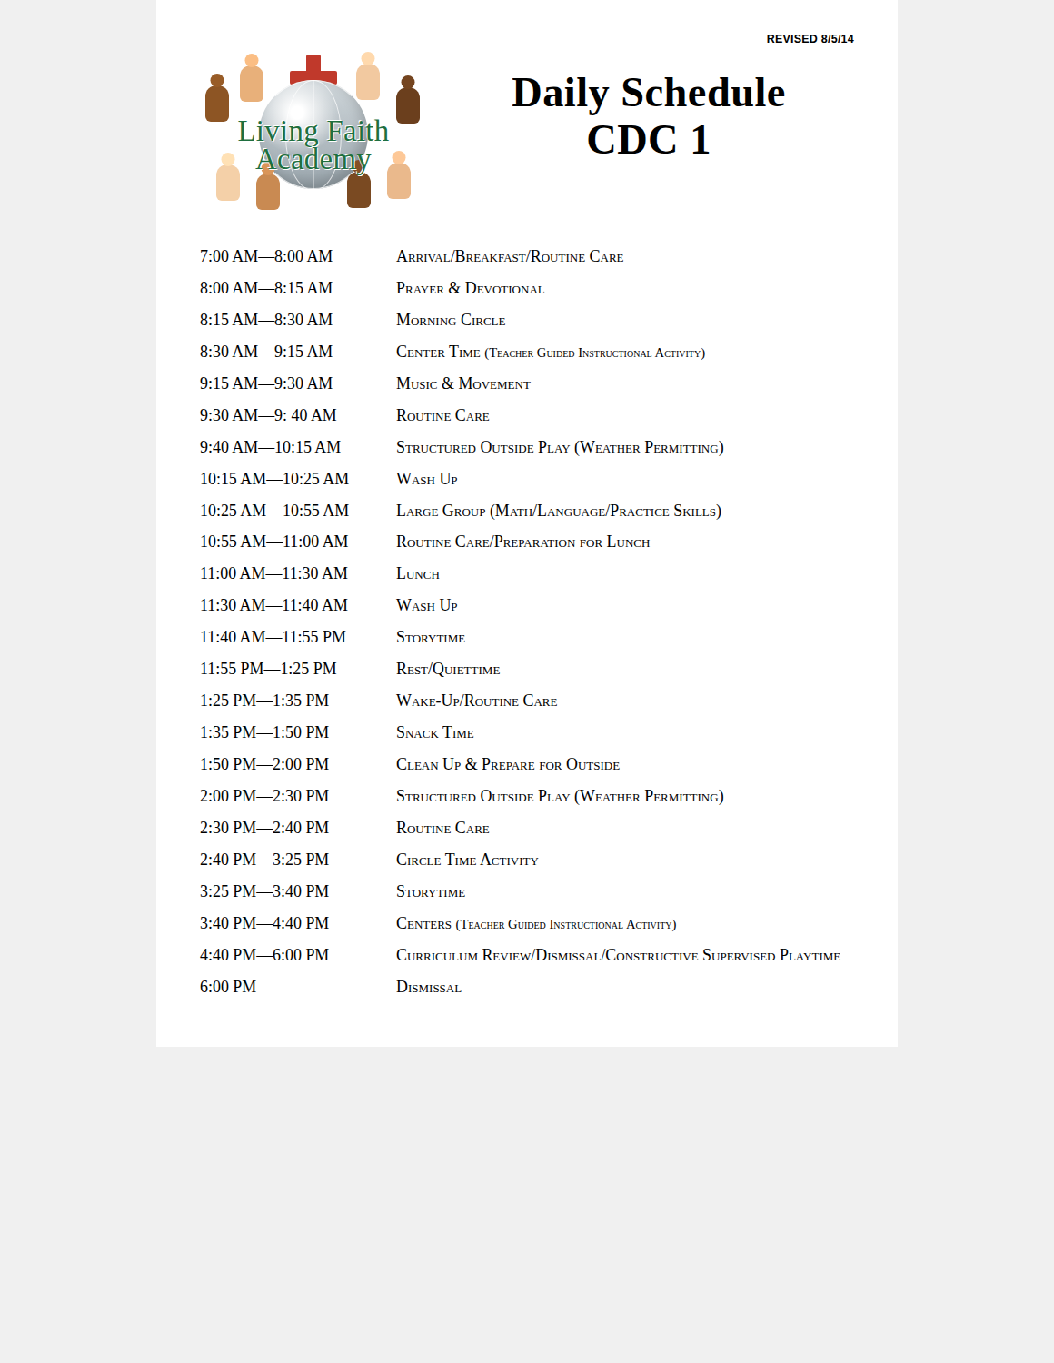REVISED 8/5/14
Living Faith Academy
Daily Schedule
CDC 1
| 7:00 AM—8:00 AM | Arrival/Breakfast/Routine Care |
| 8:00 AM—8:15 AM | Prayer & Devotional |
| 8:15 AM—8:30 AM | Morning Circle |
| 8:30 AM—9:15 AM | Center Time (Teacher Guided Instructional Activity) |
| 9:15 AM—9:30 AM | Music & Movement |
| 9:30 AM—9: 40 AM | Routine Care |
| 9:40 AM—10:15 AM | Structured Outside Play (Weather Permitting) |
| 10:15 AM—10:25 AM | Wash Up |
| 10:25 AM—10:55 AM | Large Group (Math/Language/Practice Skills) |
| 10:55 AM—11:00 AM | Routine Care/Preparation for Lunch |
| 11:00 AM—11:30 AM | Lunch |
| 11:30 AM—11:40 AM | Wash Up |
| 11:40 AM—11:55 PM | Storytime |
| 11:55 PM—1:25 PM | Rest/Quiettime |
| 1:25 PM—1:35 PM | Wake-Up/Routine Care |
| 1:35 PM—1:50 PM | Snack Time |
| 1:50 PM—2:00 PM | Clean Up & Prepare for Outside |
| 2:00 PM—2:30 PM | Structured Outside Play (Weather Permitting) |
| 2:30 PM—2:40 PM | Routine Care |
| 2:40 PM—3:25 PM | Circle Time Activity |
| 3:25 PM—3:40 PM | Storytime |
| 3:40 PM—4:40 PM | Centers (Teacher Guided Instructional Activity) |
| 4:40 PM—6:00 PM | Curriculum Review/Dismissal/Constructive Supervised Playtime |
| 6:00 PM | Dismissal |